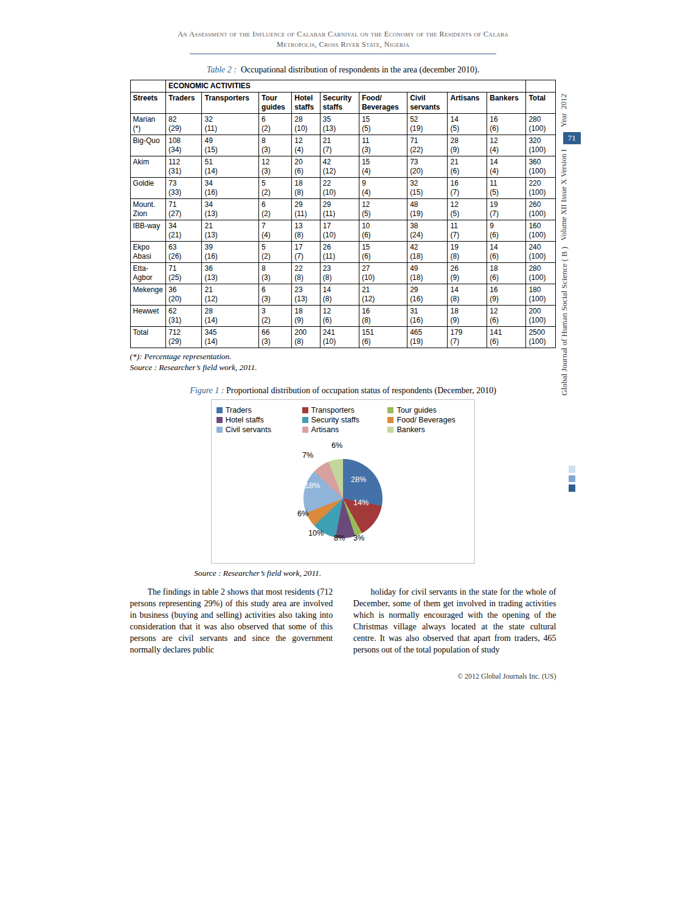An Assessment of the Influence of Calabar Carnival on the Economy of the Residents of Calaba
Metropolis, Cross River State, Nigeria
Table 2 : Occupational distribution of respondents in the area (december 2010).
| | ECONOMIC ACTIVITIES | |
| --- | --- | --- |
| Streets | Traders | Transporters | Tour guides | Hotel staffs | Security staffs | Food/ Beverages | Civil servants | Artisans | Bankers | Total |
| Marian (*) | 82 (29) | 32 (11) | 6 (2) | 28 (10) | 35 (13) | 15 (5) | 52 (19) | 14 (5) | 16 (6) | 280 (100) |
| Big-Quo | 108 (34) | 49 (15) | 8 (3) | 12 (4) | 21 (7) | 11 (3) | 71 (22) | 28 (9) | 12 (4) | 320 (100) |
| Akim | 112 (31) | 51 (14) | 12 (3) | 20 (6) | 42 (12) | 15 (4) | 73 (20) | 21 (6) | 14 (4) | 360 (100) |
| Goldie | 73 (33) | 34 (16) | 5 (2) | 18 (8) | 22 (10) | 9 (4) | 32 (15) | 16 (7) | 11 (5) | 220 (100) |
| Mount. Zion | 71 (27) | 34 (13) | 6 (2) | 29 (11) | 29 (11) | 12 (5) | 48 (19) | 12 (5) | 19 (7) | 260 (100) |
| IBB-way | 34 (21) | 21 (13) | 7 (4) | 13 (8) | 17 (10) | 10 (6) | 38 (24) | 11 (7) | 9 (6) | 160 (100) |
| Ekpo Abasi | 63 (26) | 39 (16) | 5 (2) | 17 (7) | 26 (11) | 15 (6) | 42 (18) | 19 (8) | 14 (6) | 240 (100) |
| Etta- Agbor | 71 (25) | 36 (13) | 8 (3) | 22 (8) | 23 (8) | 27 (10) | 49 (18) | 26 (9) | 18 (6) | 280 (100) |
| Mekenge | 36 (20) | 21 (12) | 6 (3) | 23 (13) | 14 (8) | 21 (12) | 29 (16) | 14 (8) | 16 (9) | 180 (100) |
| Hewwet | 62 (31) | 28 (14) | 3 (2) | 18 (9) | 12 (6) | 16 (8) | 31 (16) | 18 (9) | 12 (6) | 200 (100) |
| Total | 712 (29) | 345 (14) | 66 (3) | 200 (8) | 241 (10) | 151 (6) | 465 (19) | 179 (7) | 141 (6) | 2500 (100) |
(*): Percentage representation.
Source : Researcher’s field work, 2011.
Figure 1 : Proportional distribution of occupation status of respondents (December, 2010)
Traders
Transporters
Tour guides
Hotel staffs
Security staffs
Food/ Beverages
Civil servants
Artisans
Bankers
6%
7%
18%
28%
14%
6%
10%
8%
3%
Source : Researcher’s field work, 2011.
The findings in table 2 shows that most residents (712 persons representing 29%) of this study area are involved in business (buying and selling) activities also taking into consideration that it was also observed that some of this persons are civil servants and since the government normally declares public
holiday for civil servants in the state for the whole of December, some of them get involved in trading activities which is normally encouraged with the opening of the Christmas village always located at the state cultural centre. It was also observed that apart from traders, 465 persons out of the total population of study
© 2012 Global Journals Inc. (US)
Year 2012
71
Volume XII Issue X Version I
Global Journal of Human Social Science ( B )